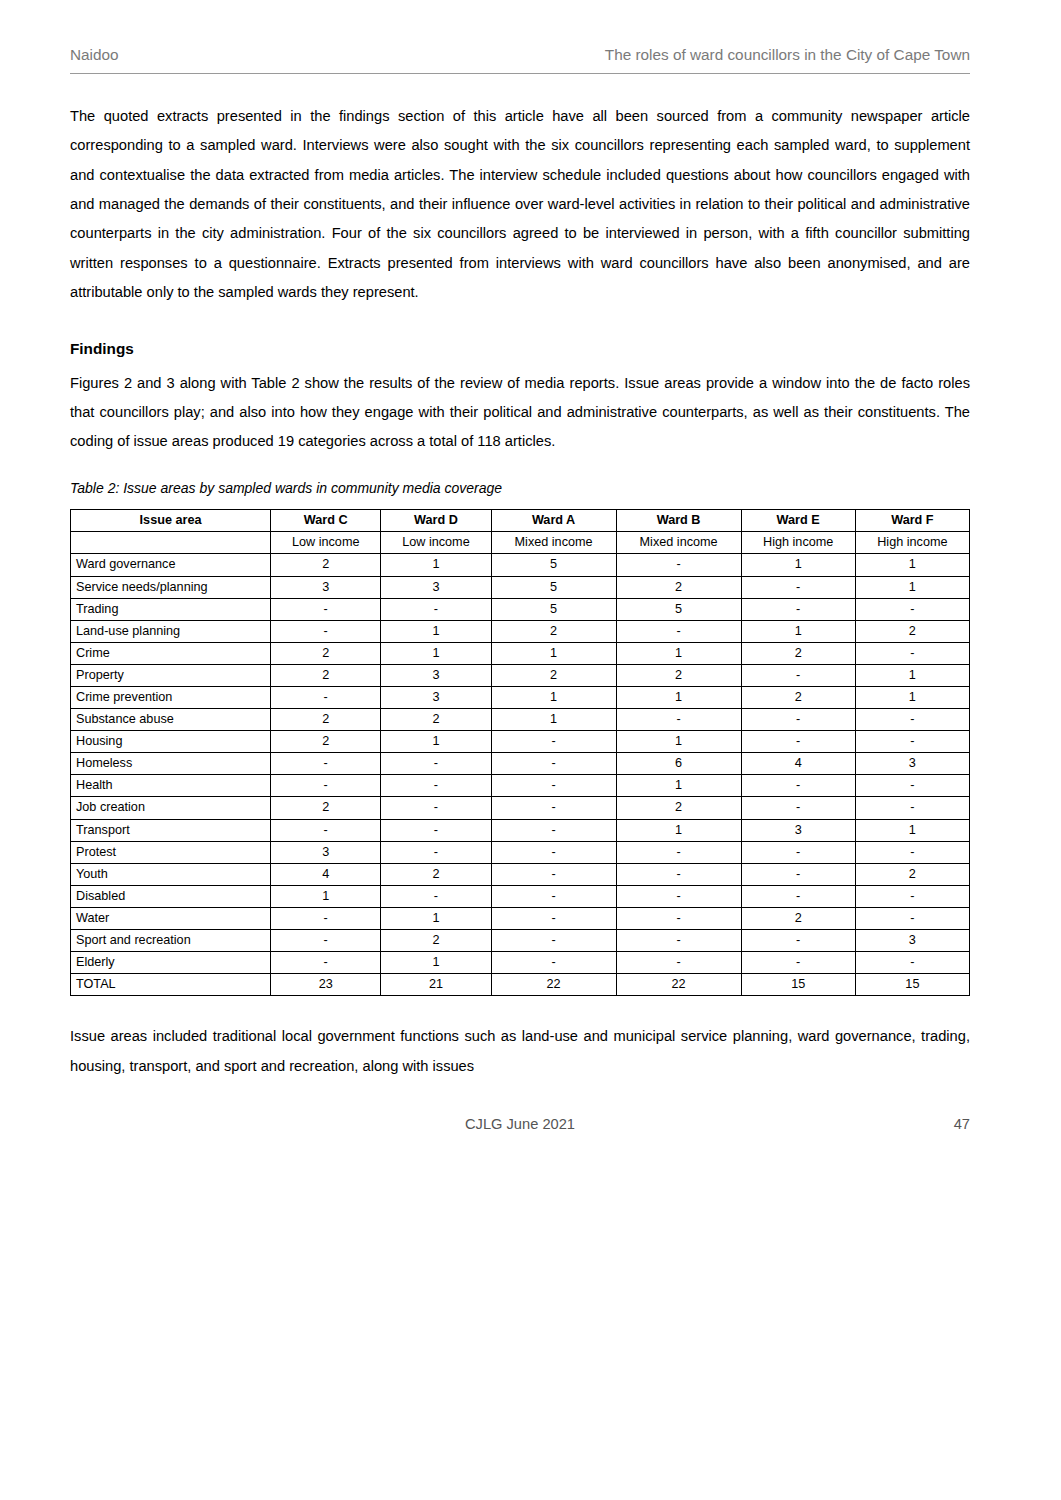Naidoo
The roles of ward councillors in the City of Cape Town
The quoted extracts presented in the findings section of this article have all been sourced from a community newspaper article corresponding to a sampled ward. Interviews were also sought with the six councillors representing each sampled ward, to supplement and contextualise the data extracted from media articles. The interview schedule included questions about how councillors engaged with and managed the demands of their constituents, and their influence over ward-level activities in relation to their political and administrative counterparts in the city administration. Four of the six councillors agreed to be interviewed in person, with a fifth councillor submitting written responses to a questionnaire. Extracts presented from interviews with ward councillors have also been anonymised, and are attributable only to the sampled wards they represent.
Findings
Figures 2 and 3 along with Table 2 show the results of the review of media reports. Issue areas provide a window into the de facto roles that councillors play; and also into how they engage with their political and administrative counterparts, as well as their constituents. The coding of issue areas produced 19 categories across a total of 118 articles.
Table 2: Issue areas by sampled wards in community media coverage
| Issue area | Ward C | Ward D | Ward A | Ward B | Ward E | Ward F |
| --- | --- | --- | --- | --- | --- | --- |
| | Low income | Low income | Mixed income | Mixed income | High income | High income |
| Ward governance | 2 | 1 | 5 | - | 1 | 1 |
| Service needs/planning | 3 | 3 | 5 | 2 | - | 1 |
| Trading | - | - | 5 | 5 | - | - |
| Land-use planning | - | 1 | 2 | - | 1 | 2 |
| Crime | 2 | 1 | 1 | 1 | 2 | - |
| Property | 2 | 3 | 2 | 2 | - | 1 |
| Crime prevention | - | 3 | 1 | 1 | 2 | 1 |
| Substance abuse | 2 | 2 | 1 | - | - | - |
| Housing | 2 | 1 | - | 1 | - | - |
| Homeless | - | - | - | 6 | 4 | 3 |
| Health | - | - | - | 1 | - | - |
| Job creation | 2 | - | - | 2 | - | - |
| Transport | - | - | - | 1 | 3 | 1 |
| Protest | 3 | - | - | - | - | - |
| Youth | 4 | 2 | - | - | - | 2 |
| Disabled | 1 | - | - | - | - | - |
| Water | - | 1 | - | - | 2 | - |
| Sport and recreation | - | 2 | - | - | - | 3 |
| Elderly | - | 1 | - | - | - | - |
| TOTAL | 23 | 21 | 22 | 22 | 15 | 15 |
Issue areas included traditional local government functions such as land-use and municipal service planning, ward governance, trading, housing, transport, and sport and recreation, along with issues
CJLG June 2021 47